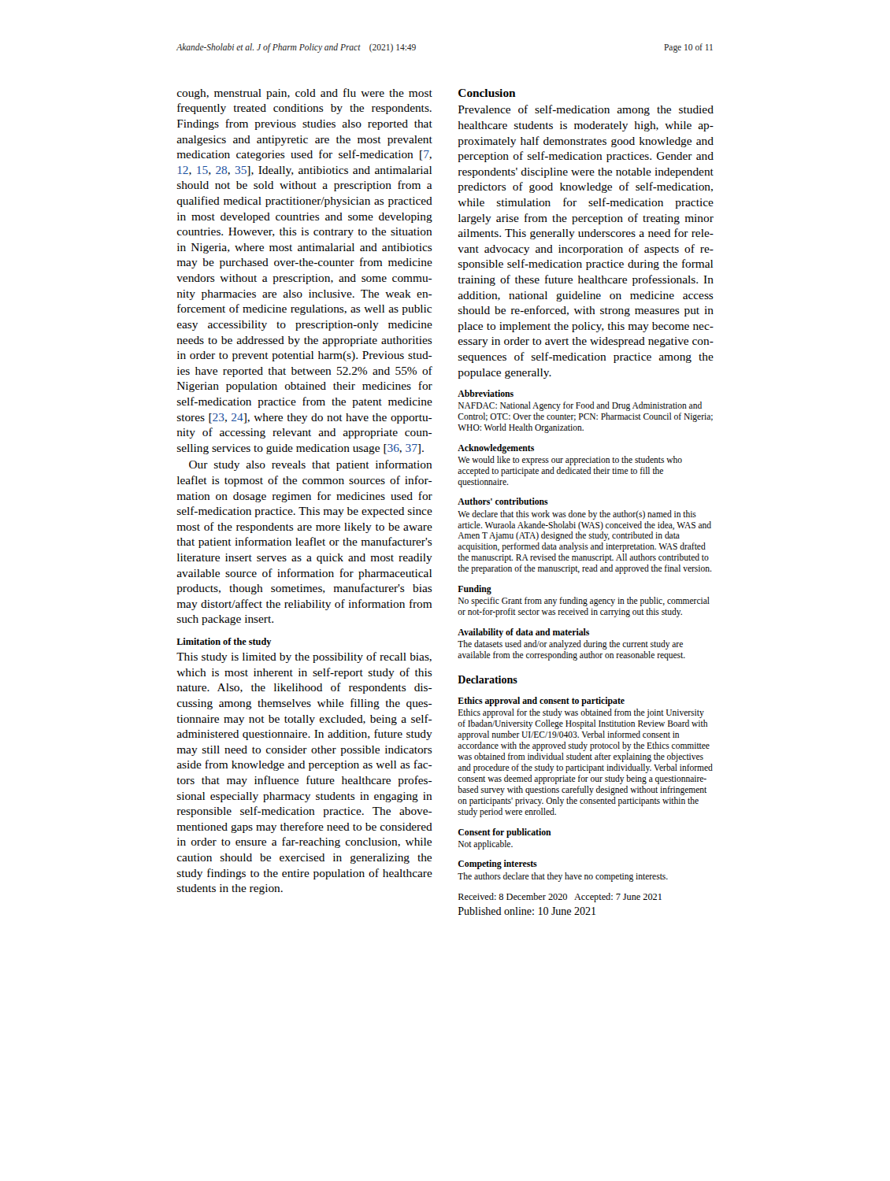Akande-Sholabi et al. J of Pharm Policy and Pract (2021) 14:49
Page 10 of 11
cough, menstrual pain, cold and flu were the most frequently treated conditions by the respondents. Findings from previous studies also reported that analgesics and antipyretic are the most prevalent medication categories used for self-medication [7, 12, 15, 28, 35], Ideally, antibiotics and antimalarial should not be sold without a prescription from a qualified medical practitioner/physician as practiced in most developed countries and some developing countries. However, this is contrary to the situation in Nigeria, where most antimalarial and antibiotics may be purchased over-the-counter from medicine vendors without a prescription, and some community pharmacies are also inclusive. The weak enforcement of medicine regulations, as well as public easy accessibility to prescription-only medicine needs to be addressed by the appropriate authorities in order to prevent potential harm(s). Previous studies have reported that between 52.2% and 55% of Nigerian population obtained their medicines for self-medication practice from the patent medicine stores [23, 24], where they do not have the opportunity of accessing relevant and appropriate counselling services to guide medication usage [36, 37].
Our study also reveals that patient information leaflet is topmost of the common sources of information on dosage regimen for medicines used for self-medication practice. This may be expected since most of the respondents are more likely to be aware that patient information leaflet or the manufacturer's literature insert serves as a quick and most readily available source of information for pharmaceutical products, though sometimes, manufacturer's bias may distort/affect the reliability of information from such package insert.
Limitation of the study
This study is limited by the possibility of recall bias, which is most inherent in self-report study of this nature. Also, the likelihood of respondents discussing among themselves while filling the questionnaire may not be totally excluded, being a self-administered questionnaire. In addition, future study may still need to consider other possible indicators aside from knowledge and perception as well as factors that may influence future healthcare professional especially pharmacy students in engaging in responsible self-medication practice. The above-mentioned gaps may therefore need to be considered in order to ensure a far-reaching conclusion, while caution should be exercised in generalizing the study findings to the entire population of healthcare students in the region.
Conclusion
Prevalence of self-medication among the studied healthcare students is moderately high, while approximately half demonstrates good knowledge and perception of self-medication practices. Gender and respondents' discipline were the notable independent predictors of good knowledge of self-medication, while stimulation for self-medication practice largely arise from the perception of treating minor ailments. This generally underscores a need for relevant advocacy and incorporation of aspects of responsible self-medication practice during the formal training of these future healthcare professionals. In addition, national guideline on medicine access should be re-enforced, with strong measures put in place to implement the policy, this may become necessary in order to avert the widespread negative consequences of self-medication practice among the populace generally.
Abbreviations
NAFDAC: National Agency for Food and Drug Administration and Control; OTC: Over the counter; PCN: Pharmacist Council of Nigeria; WHO: World Health Organization.
Acknowledgements
We would like to express our appreciation to the students who accepted to participate and dedicated their time to fill the questionnaire.
Authors' contributions
We declare that this work was done by the author(s) named in this article. Wuraola Akande-Sholabi (WAS) conceived the idea, WAS and Amen T Ajamu (ATA) designed the study, contributed in data acquisition, performed data analysis and interpretation. WAS drafted the manuscript. RA revised the manuscript. All authors contributed to the preparation of the manuscript, read and approved the final version.
Funding
No specific Grant from any funding agency in the public, commercial or not-for-profit sector was received in carrying out this study.
Availability of data and materials
The datasets used and/or analyzed during the current study are available from the corresponding author on reasonable request.
Declarations
Ethics approval and consent to participate
Ethics approval for the study was obtained from the joint University of Ibadan/University College Hospital Institution Review Board with approval number UI/EC/19/0403. Verbal informed consent in accordance with the approved study protocol by the Ethics committee was obtained from individual student after explaining the objectives and procedure of the study to participant individually. Verbal informed consent was deemed appropriate for our study being a questionnaire-based survey with questions carefully designed without infringement on participants' privacy. Only the consented participants within the study period were enrolled.
Consent for publication
Not applicable.
Competing interests
The authors declare that they have no competing interests.
Received: 8 December 2020 Accepted: 7 June 2021
Published online: 10 June 2021